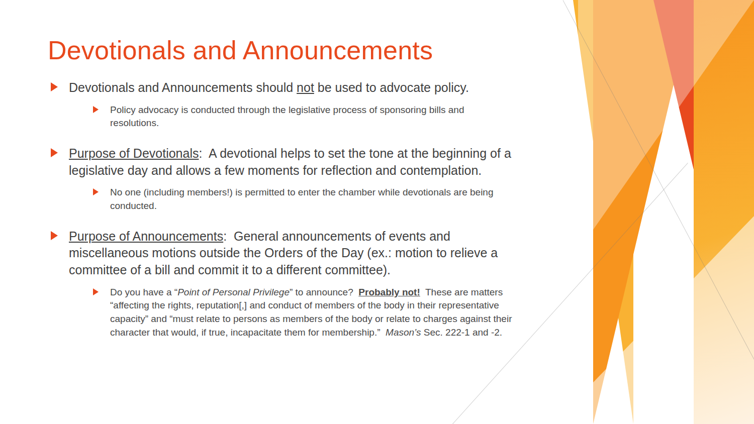Devotionals and Announcements
Devotionals and Announcements should not be used to advocate policy.
Policy advocacy is conducted through the legislative process of sponsoring bills and resolutions.
Purpose of Devotionals: A devotional helps to set the tone at the beginning of a legislative day and allows a few moments for reflection and contemplation.
No one (including members!) is permitted to enter the chamber while devotionals are being conducted.
Purpose of Announcements: General announcements of events and miscellaneous motions outside the Orders of the Day (ex.: motion to relieve a committee of a bill and commit it to a different committee).
Do you have a “Point of Personal Privilege” to announce? Probably not! These are matters “affecting the rights, reputation[,] and conduct of members of the body in their representative capacity” and “must relate to persons as members of the body or relate to charges against their character that would, if true, incapacitate them for membership.” Mason’s Sec. 222-1 and -2.